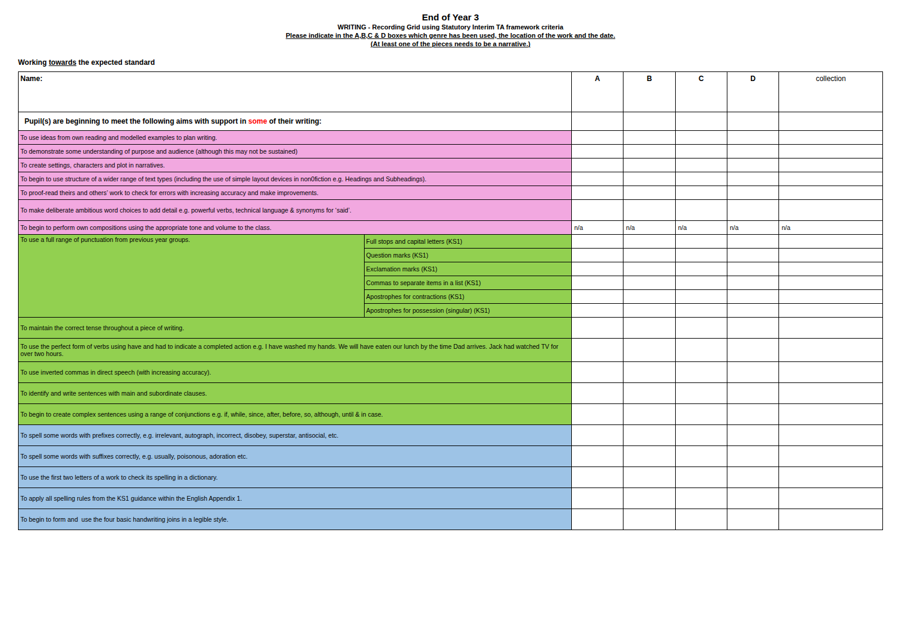End of Year 3
WRITING - Recording Grid using Statutory Interim TA framework criteria
Please indicate in the A,B,C & D boxes which genre has been used, the location of the work and the date.
(At least one of the pieces needs to be a narrative.)
Working towards the expected standard
| Name: | A | B | C | D | collection |
| Pupil(s) are beginning to meet the following aims with support in some of their writing: | | | | | |
| To use ideas from own reading and modelled examples to plan writing. | | | | | |
| To demonstrate some understanding of purpose and audience (although this may not be sustained) | | | | | |
| To create settings, characters and plot in narratives. | | | | | |
| To begin to use structure of a wider range of text types (including the use of simple layout devices in non0fiction e.g. Headings and Subheadings). | | | | | |
| To proof-read theirs and others’ work to check for errors with increasing accuracy and make improvements. | | | | | |
| To make deliberate ambitious word choices to add detail e.g. powerful verbs, technical language & synonyms for ‘said’. | | | | | |
| To begin to perform own compositions using the appropriate tone and volume to the class. | n/a | n/a | n/a | n/a | n/a |
| To use a full range of punctuation from previous year groups. | Full stops and capital letters (KS1) | | | | | |
| Question marks (KS1) | | | | | |
| Exclamation marks (KS1) | | | | | |
| Commas to separate items in a list (KS1) | | | | | |
| Apostrophes for contractions (KS1) | | | | | |
| Apostrophes for possession (singular) (KS1) | | | | | |
| To maintain the correct tense throughout a piece of writing. | | | | | |
| To use the perfect form of verbs using have and had to indicate a completed action e.g. I have washed my hands. We will have eaten our lunch by the time Dad arrives. Jack had watched TV for over two hours. | | | | | |
| To use inverted commas in direct speech (with increasing accuracy). | | | | | |
| To identify and write sentences with main and subordinate clauses. | | | | | |
| To begin to create complex sentences using a range of conjunctions e.g. if, while, since, after, before, so, although, until & in case. | | | | | |
| To spell some words with prefixes correctly, e.g. irrelevant, autograph, incorrect, disobey, superstar, antisocial, etc. | | | | | |
| To spell some words with suffixes correctly, e.g. usually, poisonous, adoration etc. | | | | | |
| To use the first two letters of a work to check its spelling in a dictionary. | | | | | |
| To apply all spelling rules from the KS1 guidance within the English Appendix 1. | | | | | |
| To begin to form and use the four basic handwriting joins in a legible style. | | | | | |